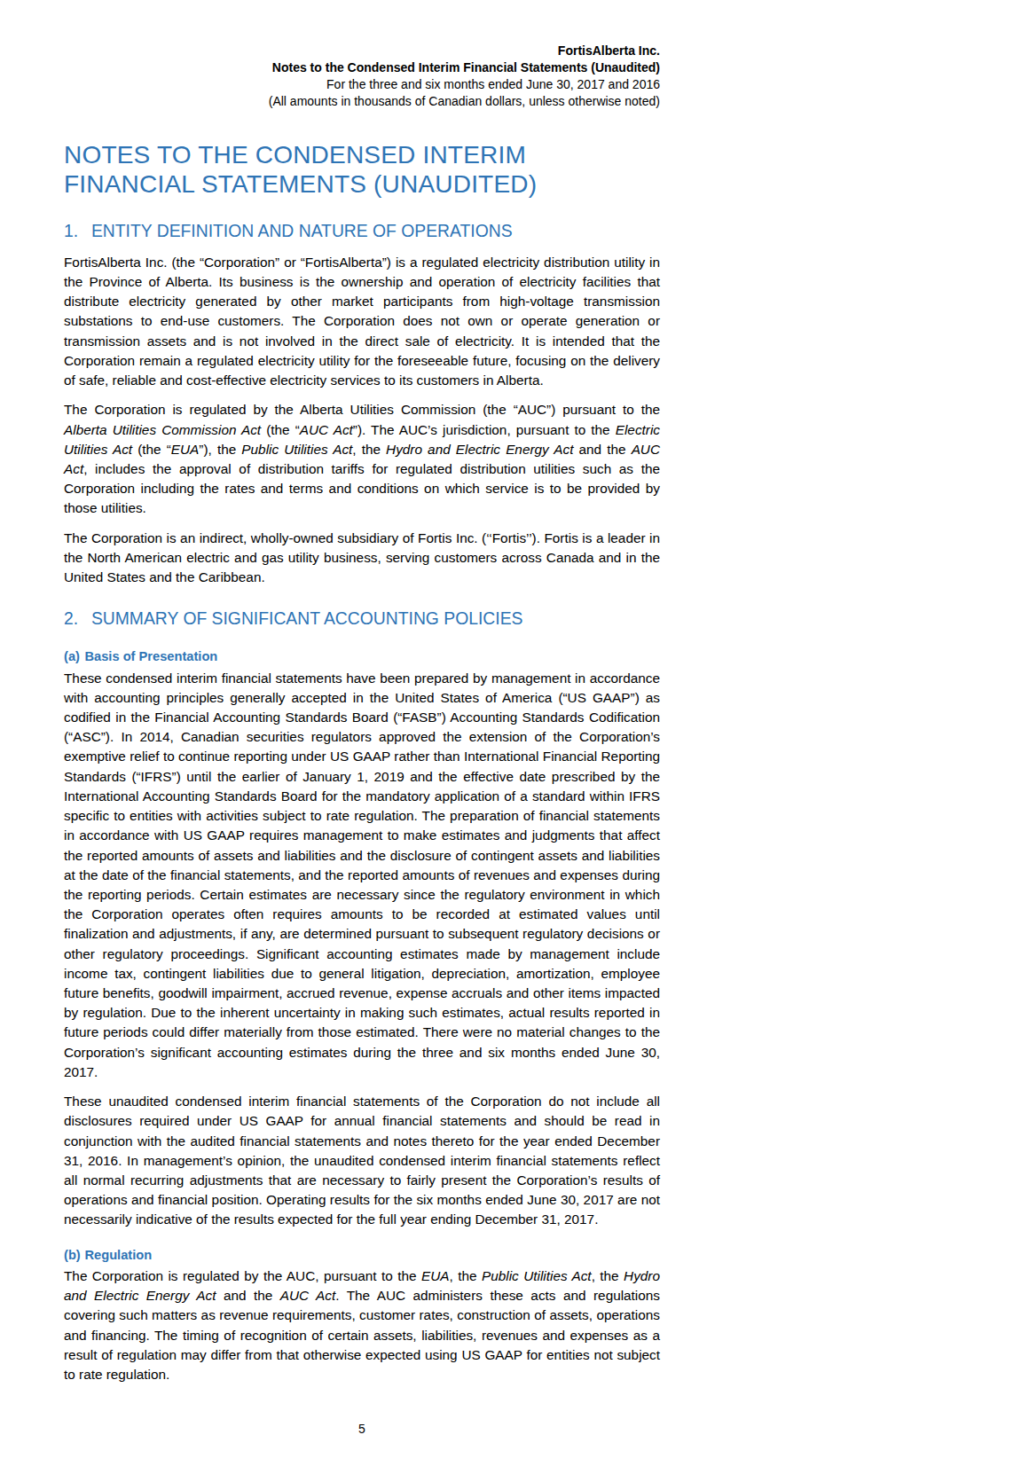FortisAlberta Inc.
Notes to the Condensed Interim Financial Statements (Unaudited)
For the three and six months ended June 30, 2017 and 2016
(All amounts in thousands of Canadian dollars, unless otherwise noted)
NOTES TO THE CONDENSED INTERIM FINANCIAL STATEMENTS (UNAUDITED)
1. ENTITY DEFINITION AND NATURE OF OPERATIONS
FortisAlberta Inc. (the “Corporation” or “FortisAlberta”) is a regulated electricity distribution utility in the Province of Alberta. Its business is the ownership and operation of electricity facilities that distribute electricity generated by other market participants from high-voltage transmission substations to end-use customers. The Corporation does not own or operate generation or transmission assets and is not involved in the direct sale of electricity. It is intended that the Corporation remain a regulated electricity utility for the foreseeable future, focusing on the delivery of safe, reliable and cost-effective electricity services to its customers in Alberta.
The Corporation is regulated by the Alberta Utilities Commission (the “AUC”) pursuant to the Alberta Utilities Commission Act (the “AUC Act”). The AUC’s jurisdiction, pursuant to the Electric Utilities Act (the “EUA”), the Public Utilities Act, the Hydro and Electric Energy Act and the AUC Act, includes the approval of distribution tariffs for regulated distribution utilities such as the Corporation including the rates and terms and conditions on which service is to be provided by those utilities.
The Corporation is an indirect, wholly-owned subsidiary of Fortis Inc. (‘‘Fortis’’). Fortis is a leader in the North American electric and gas utility business, serving customers across Canada and in the United States and the Caribbean.
2. SUMMARY OF SIGNIFICANT ACCOUNTING POLICIES
(a) Basis of Presentation
These condensed interim financial statements have been prepared by management in accordance with accounting principles generally accepted in the United States of America (“US GAAP”) as codified in the Financial Accounting Standards Board (“FASB”) Accounting Standards Codification (“ASC”). In 2014, Canadian securities regulators approved the extension of the Corporation’s exemptive relief to continue reporting under US GAAP rather than International Financial Reporting Standards (“IFRS”) until the earlier of January 1, 2019 and the effective date prescribed by the International Accounting Standards Board for the mandatory application of a standard within IFRS specific to entities with activities subject to rate regulation. The preparation of financial statements in accordance with US GAAP requires management to make estimates and judgments that affect the reported amounts of assets and liabilities and the disclosure of contingent assets and liabilities at the date of the financial statements, and the reported amounts of revenues and expenses during the reporting periods. Certain estimates are necessary since the regulatory environment in which the Corporation operates often requires amounts to be recorded at estimated values until finalization and adjustments, if any, are determined pursuant to subsequent regulatory decisions or other regulatory proceedings. Significant accounting estimates made by management include income tax, contingent liabilities due to general litigation, depreciation, amortization, employee future benefits, goodwill impairment, accrued revenue, expense accruals and other items impacted by regulation. Due to the inherent uncertainty in making such estimates, actual results reported in future periods could differ materially from those estimated. There were no material changes to the Corporation’s significant accounting estimates during the three and six months ended June 30, 2017.
These unaudited condensed interim financial statements of the Corporation do not include all disclosures required under US GAAP for annual financial statements and should be read in conjunction with the audited financial statements and notes thereto for the year ended December 31, 2016. In management’s opinion, the unaudited condensed interim financial statements reflect all normal recurring adjustments that are necessary to fairly present the Corporation’s results of operations and financial position. Operating results for the six months ended June 30, 2017 are not necessarily indicative of the results expected for the full year ending December 31, 2017.
(b) Regulation
The Corporation is regulated by the AUC, pursuant to the EUA, the Public Utilities Act, the Hydro and Electric Energy Act and the AUC Act. The AUC administers these acts and regulations covering such matters as revenue requirements, customer rates, construction of assets, operations and financing. The timing of recognition of certain assets, liabilities, revenues and expenses as a result of regulation may differ from that otherwise expected using US GAAP for entities not subject to rate regulation.
5